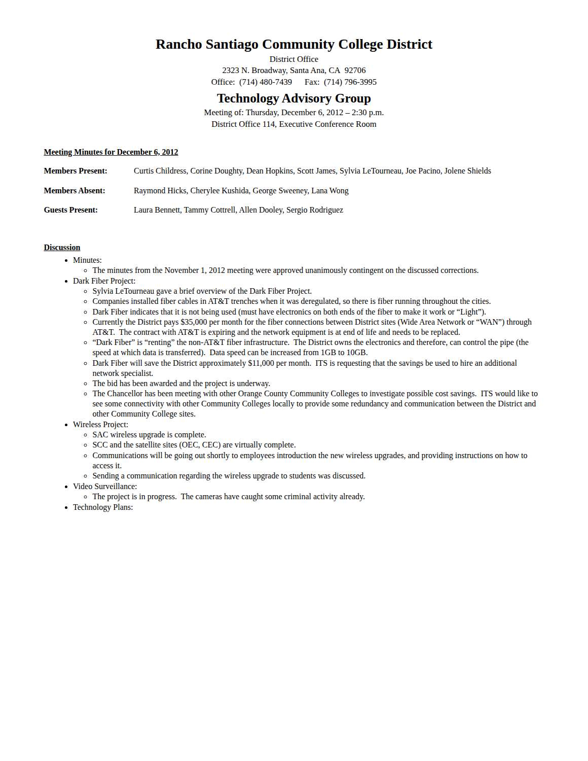Rancho Santiago Community College District
District Office
2323 N. Broadway, Santa Ana, CA 92706
Office: (714) 480-7439 Fax: (714) 796-3995
Technology Advisory Group
Meeting of: Thursday, December 6, 2012 – 2:30 p.m.
District Office 114, Executive Conference Room
Meeting Minutes for December 6, 2012
| Members Present: | Curtis Childress, Corine Doughty, Dean Hopkins, Scott James, Sylvia LeTourneau, Joe Pacino, Jolene Shields |
| Members Absent: | Raymond Hicks, Cherylee Kushida, George Sweeney, Lana Wong |
| Guests Present: | Laura Bennett, Tammy Cottrell, Allen Dooley, Sergio Rodriguez |
Discussion
Minutes:
The minutes from the November 1, 2012 meeting were approved unanimously contingent on the discussed corrections.
Dark Fiber Project:
Sylvia LeTourneau gave a brief overview of the Dark Fiber Project.
Companies installed fiber cables in AT&T trenches when it was deregulated, so there is fiber running throughout the cities.
Dark Fiber indicates that it is not being used (must have electronics on both ends of the fiber to make it work or “Light”).
Currently the District pays $35,000 per month for the fiber connections between District sites (Wide Area Network or “WAN”) through AT&T. The contract with AT&T is expiring and the network equipment is at end of life and needs to be replaced.
“Dark Fiber” is “renting” the non-AT&T fiber infrastructure. The District owns the electronics and therefore, can control the pipe (the speed at which data is transferred). Data speed can be increased from 1GB to 10GB.
Dark Fiber will save the District approximately $11,000 per month. ITS is requesting that the savings be used to hire an additional network specialist.
The bid has been awarded and the project is underway.
The Chancellor has been meeting with other Orange County Community Colleges to investigate possible cost savings. ITS would like to see some connectivity with other Community Colleges locally to provide some redundancy and communication between the District and other Community College sites.
Wireless Project:
SAC wireless upgrade is complete.
SCC and the satellite sites (OEC, CEC) are virtually complete.
Communications will be going out shortly to employees introduction the new wireless upgrades, and providing instructions on how to access it.
Sending a communication regarding the wireless upgrade to students was discussed.
Video Surveillance:
The project is in progress. The cameras have caught some criminal activity already.
Technology Plans: